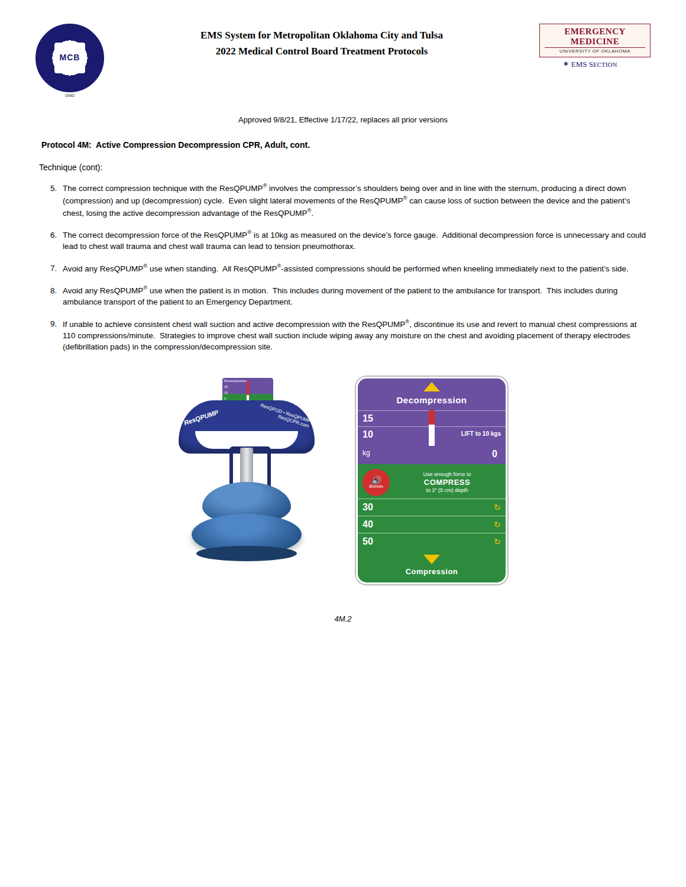MCB
OMD
EMS System for Metropolitan Oklahoma City and Tulsa
2022 Medical Control Board Treatment Protocols
EMERGENCY
MEDICINE
UNIVERSITY OF OKLAHOMA
✶ EMS SECTION
Approved 9/8/21, Effective 1/17/22, replaces all prior versions
Protocol 4M: Active Compression Decompression CPR, Adult, cont.
Technique (cont):
The correct compression technique with the ResQPUMP® involves the compressor’s shoulders being over and in line with the sternum, producing a direct down (compression) and up (decompression) cycle. Even slight lateral movements of the ResQPUMP® can cause loss of suction between the device and the patient’s chest, losing the active decompression advantage of the ResQPUMP®.
The correct decompression force of the ResQPUMP® is at 10kg as measured on the device’s force gauge. Additional decompression force is unnecessary and could lead to chest wall trauma and chest wall trauma can lead to tension pneumothorax.
Avoid any ResQPUMP® use when standing. All ResQPUMP®-assisted compressions should be performed when kneeling immediately next to the patient’s side.
Avoid any ResQPUMP® use when the patient is in motion. This includes during movement of the patient to the ambulance for transport. This includes during ambulance transport of the patient to an Emergency Department.
If unable to achieve consistent chest wall suction and active decompression with the ResQPUMP®, discontinue its use and revert to manual chest compressions at 110 compressions/minute. Strategies to improve chest wall suction include wiping away any moisture on the chest and avoiding placement of therapy electrodes (defibrillation pads) in the compression/decompression site.
Decompression
15
10
0
30
40
50
ResQPUMP
ResQPOD • ResQPUMP
ResQCPR.com
Decompression
15
10 LIFT to 10 kgs
kg 0
🔊80/min
Use enough force to COMPRESS to 2" (5 cm) depth
30↻
40↻
50↻
Compression
4M.2